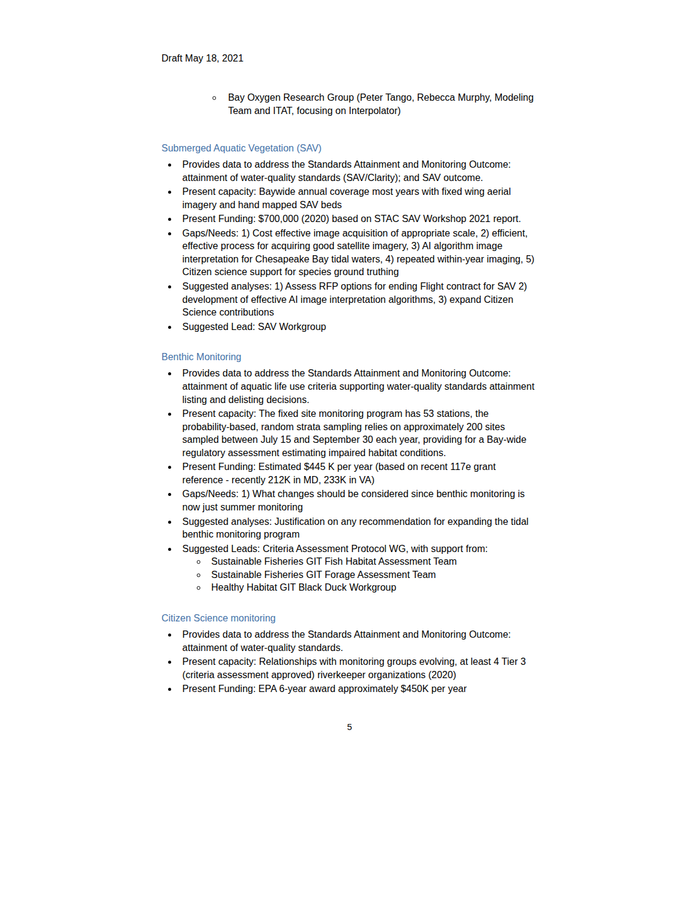Draft May 18, 2021
Bay Oxygen Research Group (Peter Tango, Rebecca Murphy, Modeling Team and ITAT, focusing on Interpolator)
Submerged Aquatic Vegetation (SAV)
Provides data to address the Standards Attainment and Monitoring Outcome: attainment of water-quality standards (SAV/Clarity); and SAV outcome.
Present capacity: Baywide annual coverage most years with fixed wing aerial imagery and hand mapped SAV beds
Present Funding: $700,000 (2020) based on STAC SAV Workshop 2021 report.
Gaps/Needs: 1) Cost effective image acquisition of appropriate scale, 2) efficient, effective process for acquiring good satellite imagery, 3) AI algorithm image interpretation for Chesapeake Bay tidal waters, 4) repeated within-year imaging, 5) Citizen science support for species ground truthing
Suggested analyses: 1) Assess RFP options for ending Flight contract for SAV 2) development of effective AI image interpretation algorithms, 3) expand Citizen Science contributions
Suggested Lead: SAV Workgroup
Benthic Monitoring
Provides data to address the Standards Attainment and Monitoring Outcome: attainment of aquatic life use criteria supporting water-quality standards attainment listing and delisting decisions.
Present capacity: The fixed site monitoring program has 53 stations, the probability-based, random strata sampling relies on approximately 200 sites sampled between July 15 and September 30 each year, providing for a Bay-wide regulatory assessment estimating impaired habitat conditions.
Present Funding: Estimated $445 K per year (based on recent 117e grant reference - recently 212K in MD, 233K in VA)
Gaps/Needs: 1) What changes should be considered since benthic monitoring is now just summer monitoring
Suggested analyses: Justification on any recommendation for expanding the tidal benthic monitoring program
Suggested Leads: Criteria Assessment Protocol WG, with support from:
Sustainable Fisheries GIT Fish Habitat Assessment Team
Sustainable Fisheries GIT Forage Assessment Team
Healthy Habitat GIT Black Duck Workgroup
Citizen Science monitoring
Provides data to address the Standards Attainment and Monitoring Outcome: attainment of water-quality standards.
Present capacity: Relationships with monitoring groups evolving, at least 4 Tier 3 (criteria assessment approved) riverkeeper organizations (2020)
Present Funding: EPA 6-year award approximately $450K per year
5